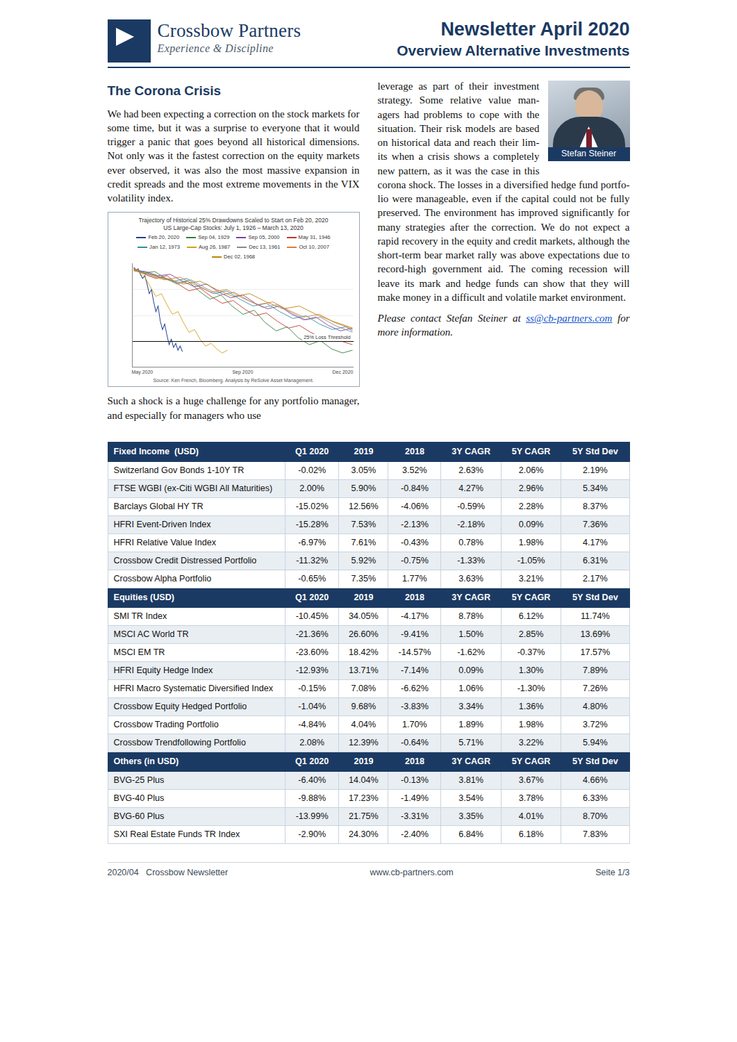Crossbow Partners
Experience & Discipline
Newsletter April 2020
Overview Alternative Investments
The Corona Crisis
We had been expecting a correction on the stock markets for some time, but it was a surprise to everyone that it would trigger a panic that goes beyond all historical dimensions. Not only was it the fastest correction on the equity markets ever observed, it was also the most massive expansion in credit spreads and the most extreme movements in the VIX volatility index.
Trajectory of Historical 25% Drawdowns Scaled to Start on Feb 20, 2020
US Large-Cap Stocks: July 1, 1926 – March 13, 2020
Feb 20, 2020 Sep 04, 1929 Sep 05, 2000 May 31, 1946 Jan 12, 1973 Aug 26, 1987 Dec 13, 1961 Oct 10, 2007 Dec 02, 1968
0.0%
-10.0%
-20.0%
-30.0%
25% Loss Threshold
May 2020 Sep 2020 Dec 2020
Source: Ken French, Bloomberg. Analysis by ReSolve Asset Management.
Such a shock is a huge challenge for any portfolio manager, and especially for managers who use
Stefan Steiner
leverage as part of their investment strategy. Some relative value managers had problems to cope with the situation. Their risk models are based on historical data and reach their limits when a crisis shows a completely new pattern, as it was the case in this corona shock. The losses in a diversified hedge fund portfolio were manageable, even if the capital could not be fully preserved. The environment has improved significantly for many strategies after the correction. We do not expect a rapid recovery in the equity and credit markets, although the short-term bear market rally was above expectations due to record-high government aid. The coming recession will leave its mark and hedge funds can show that they will make money in a difficult and volatile market environment.
Please contact Stefan Steiner at ss@cb-partners.com for more information.
| Fixed Income (USD) | Q1 2020 | 2019 | 2018 | 3Y CAGR | 5Y CAGR | 5Y Std Dev |
| --- | --- | --- | --- | --- | --- | --- |
| Switzerland Gov Bonds 1-10Y TR | -0.02% | 3.05% | 3.52% | 2.63% | 2.06% | 2.19% |
| FTSE WGBI (ex-Citi WGBI All Maturities) | 2.00% | 5.90% | -0.84% | 4.27% | 2.96% | 5.34% |
| Barclays Global HY TR | -15.02% | 12.56% | -4.06% | -0.59% | 2.28% | 8.37% |
| HFRI Event-Driven Index | -15.28% | 7.53% | -2.13% | -2.18% | 0.09% | 7.36% |
| HFRI Relative Value Index | -6.97% | 7.61% | -0.43% | 0.78% | 1.98% | 4.17% |
| Crossbow Credit Distressed Portfolio | -11.32% | 5.92% | -0.75% | -1.33% | -1.05% | 6.31% |
| Crossbow Alpha Portfolio | -0.65% | 7.35% | 1.77% | 3.63% | 3.21% | 2.17% |
| Equities (USD) | Q1 2020 | 2019 | 2018 | 3Y CAGR | 5Y CAGR | 5Y Std Dev |
| SMI TR Index | -10.45% | 34.05% | -4.17% | 8.78% | 6.12% | 11.74% |
| MSCI AC World TR | -21.36% | 26.60% | -9.41% | 1.50% | 2.85% | 13.69% |
| MSCI EM TR | -23.60% | 18.42% | -14.57% | -1.62% | -0.37% | 17.57% |
| HFRI Equity Hedge Index | -12.93% | 13.71% | -7.14% | 0.09% | 1.30% | 7.89% |
| HFRI Macro Systematic Diversified Index | -0.15% | 7.08% | -6.62% | 1.06% | -1.30% | 7.26% |
| Crossbow Equity Hedged Portfolio | -1.04% | 9.68% | -3.83% | 3.34% | 1.36% | 4.80% |
| Crossbow Trading Portfolio | -4.84% | 4.04% | 1.70% | 1.89% | 1.98% | 3.72% |
| Crossbow Trendfollowing Portfolio | 2.08% | 12.39% | -0.64% | 5.71% | 3.22% | 5.94% |
| Others (in USD) | Q1 2020 | 2019 | 2018 | 3Y CAGR | 5Y CAGR | 5Y Std Dev |
| BVG-25 Plus | -6.40% | 14.04% | -0.13% | 3.81% | 3.67% | 4.66% |
| BVG-40 Plus | -9.88% | 17.23% | -1.49% | 3.54% | 3.78% | 6.33% |
| BVG-60 Plus | -13.99% | 21.75% | -3.31% | 3.35% | 4.01% | 8.70% |
| SXI Real Estate Funds TR Index | -2.90% | 24.30% | -2.40% | 6.84% | 6.18% | 7.83% |
2020/04 Crossbow Newsletter
www.cb-partners.com
Seite 1/3